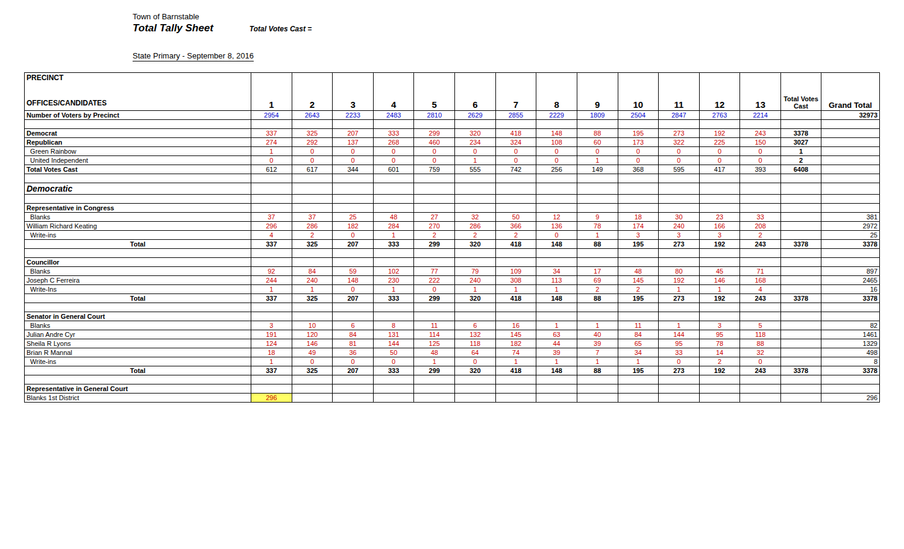Town of Barnstable
Total Tally Sheet Total Votes Cast =
State Primary - September 8, 2016
| PRECINCT OFFICES/CANDIDATES | 1 | 2 | 3 | 4 | 5 | 6 | 7 | 8 | 9 | 10 | 11 | 12 | 13 | Total Votes Cast | Grand Total |
| --- | --- | --- | --- | --- | --- | --- | --- | --- | --- | --- | --- | --- | --- | --- | --- |
| Number of Voters by Precinct | 2954 | 2643 | 2233 | 2483 | 2810 | 2629 | 2855 | 2229 | 1809 | 2504 | 2847 | 2763 | 2214 | | 32973 |
| Democrat | 337 | 325 | 207 | 333 | 299 | 320 | 418 | 148 | 88 | 195 | 273 | 192 | 243 | 3378 | |
| Republican | 274 | 292 | 137 | 268 | 460 | 234 | 324 | 108 | 60 | 173 | 322 | 225 | 150 | 3027 | |
| Green Rainbow | 1 | 0 | 0 | 0 | 0 | 0 | 0 | 0 | 0 | 0 | 0 | 0 | 0 | 1 | |
| United Independent | 0 | 0 | 0 | 0 | 0 | 1 | 0 | 0 | 1 | 0 | 0 | 0 | 0 | 2 | |
| Total Votes Cast | 612 | 617 | 344 | 601 | 759 | 555 | 742 | 256 | 149 | 368 | 595 | 417 | 393 | 6408 | |
| Democratic | | | | | | | | | | | | | | | |
| Representative in Congress | | | | | | | | | | | | | | | |
| Blanks | 37 | 37 | 25 | 48 | 27 | 32 | 50 | 12 | 9 | 18 | 30 | 23 | 33 | | 381 |
| William Richard Keating | 296 | 286 | 182 | 284 | 270 | 286 | 366 | 136 | 78 | 174 | 240 | 166 | 208 | | 2972 |
| Write-ins | 4 | 2 | 0 | 1 | 2 | 2 | 2 | 0 | 1 | 3 | 3 | 3 | 2 | | 25 |
| Total | 337 | 325 | 207 | 333 | 299 | 320 | 418 | 148 | 88 | 195 | 273 | 192 | 243 | 3378 | 3378 |
| Councillor | | | | | | | | | | | | | | | |
| Blanks | 92 | 84 | 59 | 102 | 77 | 79 | 109 | 34 | 17 | 48 | 80 | 45 | 71 | | 897 |
| Joseph C Ferreira | 244 | 240 | 148 | 230 | 222 | 240 | 308 | 113 | 69 | 145 | 192 | 146 | 168 | | 2465 |
| Write-Ins | 1 | 1 | 0 | 1 | 0 | 1 | 1 | 1 | 2 | 2 | 1 | 1 | 4 | | 16 |
| Total | 337 | 325 | 207 | 333 | 299 | 320 | 418 | 148 | 88 | 195 | 273 | 192 | 243 | 3378 | 3378 |
| Senator in General Court | | | | | | | | | | | | | | | |
| Blanks | 3 | 10 | 6 | 8 | 11 | 6 | 16 | 1 | 1 | 11 | 1 | 3 | 5 | | 82 |
| Julian Andre Cyr | 191 | 120 | 84 | 131 | 114 | 132 | 145 | 63 | 40 | 84 | 144 | 95 | 118 | | 1461 |
| Sheila R Lyons | 124 | 146 | 81 | 144 | 125 | 118 | 182 | 44 | 39 | 65 | 95 | 78 | 88 | | 1329 |
| Brian R Mannal | 18 | 49 | 36 | 50 | 48 | 64 | 74 | 39 | 7 | 34 | 33 | 14 | 32 | | 498 |
| Write-ins | 1 | 0 | 0 | 0 | 1 | 0 | 1 | 1 | 1 | 1 | 0 | 2 | 0 | | 8 |
| Total | 337 | 325 | 207 | 333 | 299 | 320 | 418 | 148 | 88 | 195 | 273 | 192 | 243 | 3378 | 3378 |
| Representative in General Court | | | | | | | | | | | | | | | |
| Blanks 1st District | 296 | | | | | | | | | | | | | | 296 |